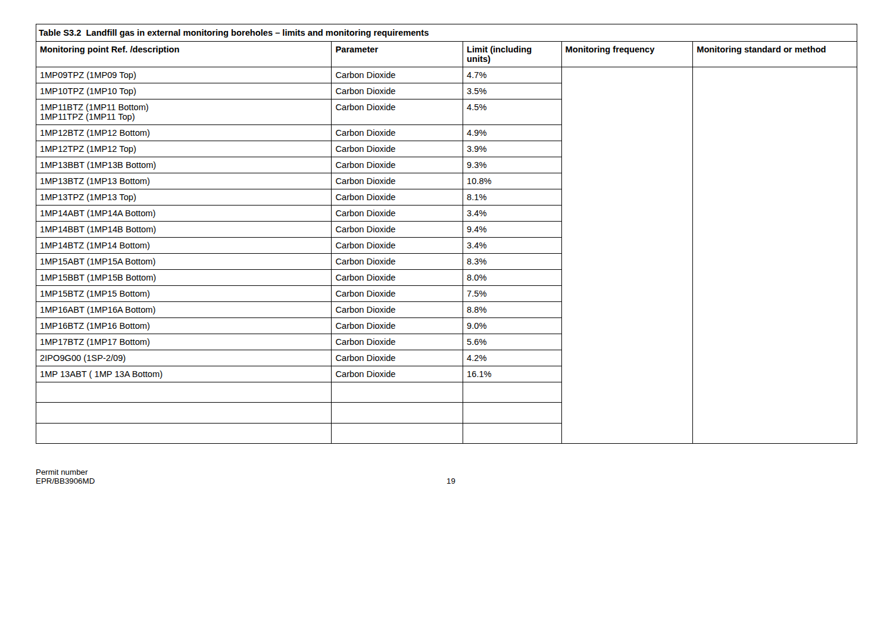Table S3.2 Landfill gas in external monitoring boreholes – limits and monitoring requirements
| Monitoring point Ref. /description | Parameter | Limit (including units) | Monitoring frequency | Monitoring standard or method |
| --- | --- | --- | --- | --- |
| 1MP09TPZ (1MP09 Top) | Carbon Dioxide | 4.7% | | |
| 1MP10TPZ (1MP10 Top) | Carbon Dioxide | 3.5% |
| 1MP11BTZ (1MP11 Bottom) 1MP11TPZ (1MP11 Top) | Carbon Dioxide | 4.5% |
| 1MP12BTZ (1MP12 Bottom) | Carbon Dioxide | 4.9% |
| 1MP12TPZ (1MP12 Top) | Carbon Dioxide | 3.9% |
| 1MP13BBT (1MP13B Bottom) | Carbon Dioxide | 9.3% |
| 1MP13BTZ (1MP13 Bottom) | Carbon Dioxide | 10.8% |
| 1MP13TPZ (1MP13 Top) | Carbon Dioxide | 8.1% |
| 1MP14ABT (1MP14A Bottom) | Carbon Dioxide | 3.4% |
| 1MP14BBT (1MP14B Bottom) | Carbon Dioxide | 9.4% |
| 1MP14BTZ (1MP14 Bottom) | Carbon Dioxide | 3.4% |
| 1MP15ABT (1MP15A Bottom) | Carbon Dioxide | 8.3% |
| 1MP15BBT (1MP15B Bottom) | Carbon Dioxide | 8.0% |
| 1MP15BTZ (1MP15 Bottom) | Carbon Dioxide | 7.5% |
| 1MP16ABT (1MP16A Bottom) | Carbon Dioxide | 8.8% |
| 1MP16BTZ (1MP16 Bottom) | Carbon Dioxide | 9.0% |
| 1MP17BTZ (1MP17 Bottom) | Carbon Dioxide | 5.6% |
| 2IPO9G00 (1SP-2/09) | Carbon Dioxide | 4.2% |
| 1MP 13ABT ( 1MP 13A Bottom) | Carbon Dioxide | 16.1% |
Permit number
EPR/BB3906MD 19